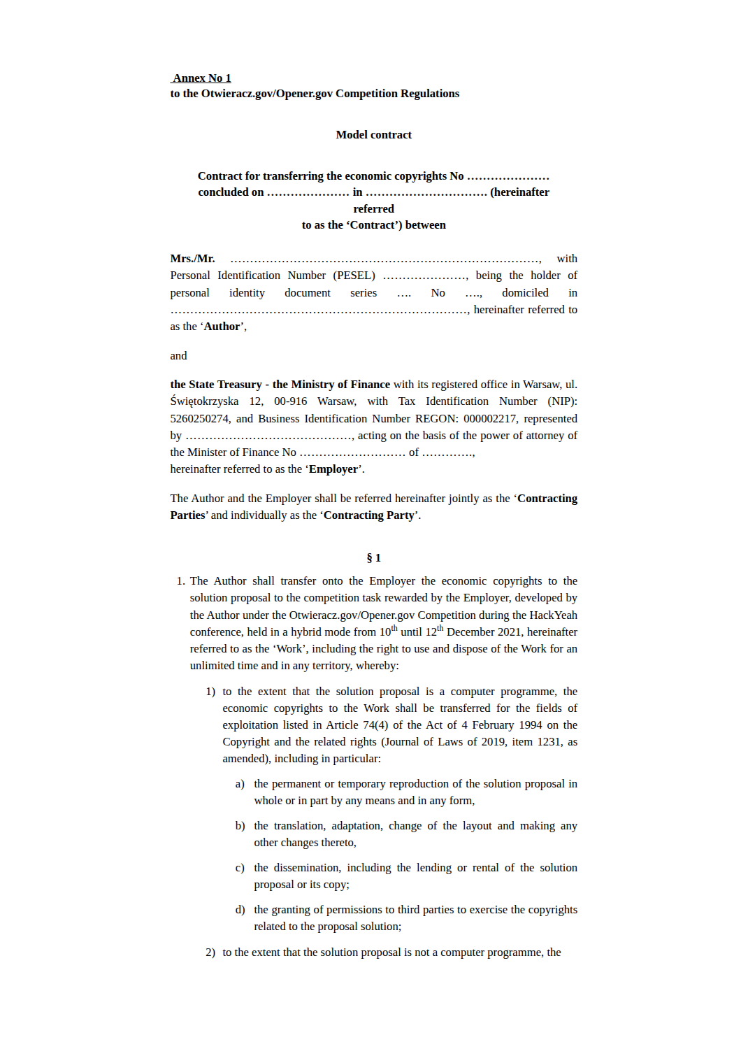Annex No 1 to the Otwieracz.gov/Opener.gov Competition Regulations
Model contract
Contract for transferring the economic copyrights No …………………
concluded on ………………… in …………………………. (hereinafter referred
to as the ‘Contract’) between
Mrs./Mr. ……………………………………………………………………, with Personal Identification Number (PESEL) …………………, being the holder of personal identity document series …. No …., domiciled in …………………………………………………………………, hereinafter referred to as the ‘Author’,
and
the State Treasury - the Ministry of Finance with its registered office in Warsaw, ul. Świętokrzyska 12, 00-916 Warsaw, with Tax Identification Number (NIP): 5260250274, and Business Identification Number REGON: 000002217, represented by ……………………………………, acting on the basis of the power of attorney of the Minister of Finance No ……………………… of ………….,
hereinafter referred to as the ‘Employer’.
The Author and the Employer shall be referred hereinafter jointly as the ‘Contracting Parties’ and individually as the ‘Contracting Party’.
§ 1
The Author shall transfer onto the Employer the economic copyrights to the solution proposal to the competition task rewarded by the Employer, developed by the Author under the Otwieracz.gov/Opener.gov Competition during the HackYeah conference, held in a hybrid mode from 10th until 12th December 2021, hereinafter referred to as the ‘Work’, including the right to use and dispose of the Work for an unlimited time and in any territory, whereby:
to the extent that the solution proposal is a computer programme, the economic copyrights to the Work shall be transferred for the fields of exploitation listed in Article 74(4) of the Act of 4 February 1994 on the Copyright and the related rights (Journal of Laws of 2019, item 1231, as amended), including in particular:
the permanent or temporary reproduction of the solution proposal in whole or in part by any means and in any form,
the translation, adaptation, change of the layout and making any other changes thereto,
the dissemination, including the lending or rental of the solution proposal or its copy;
the granting of permissions to third parties to exercise the copyrights related to the proposal solution;
to the extent that the solution proposal is not a computer programme, the